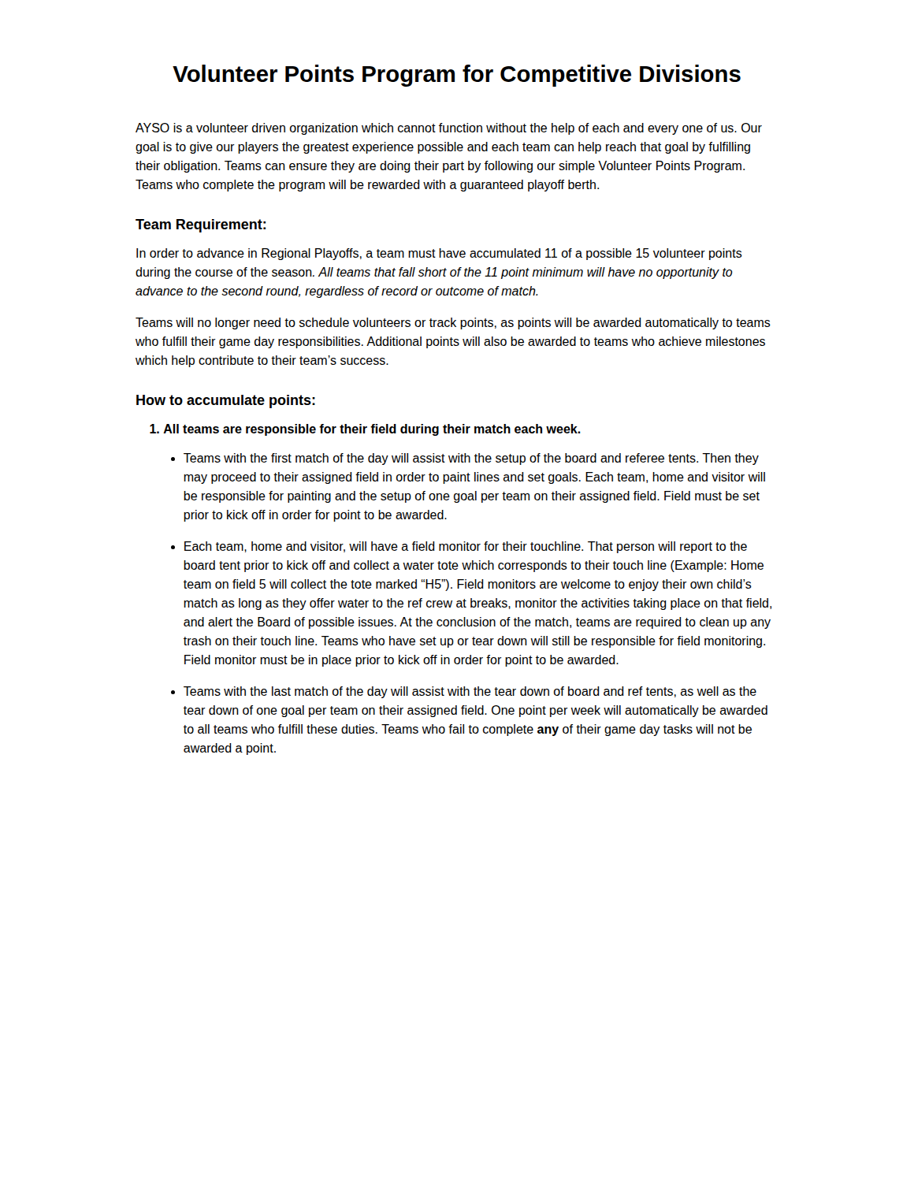Volunteer Points Program for Competitive Divisions
AYSO is a volunteer driven organization which cannot function without the help of each and every one of us. Our goal is to give our players the greatest experience possible and each team can help reach that goal by fulfilling their obligation. Teams can ensure they are doing their part by following our simple Volunteer Points Program. Teams who complete the program will be rewarded with a guaranteed playoff berth.
Team Requirement:
In order to advance in Regional Playoffs, a team must have accumulated 11 of a possible 15 volunteer points during the course of the season. All teams that fall short of the 11 point minimum will have no opportunity to advance to the second round, regardless of record or outcome of match.
Teams will no longer need to schedule volunteers or track points, as points will be awarded automatically to teams who fulfill their game day responsibilities. Additional points will also be awarded to teams who achieve milestones which help contribute to their team’s success.
How to accumulate points:
All teams are responsible for their field during their match each week.
Teams with the first match of the day will assist with the setup of the board and referee tents. Then they may proceed to their assigned field in order to paint lines and set goals. Each team, home and visitor will be responsible for painting and the setup of one goal per team on their assigned field. Field must be set prior to kick off in order for point to be awarded.
Each team, home and visitor, will have a field monitor for their touchline. That person will report to the board tent prior to kick off and collect a water tote which corresponds to their touch line (Example: Home team on field 5 will collect the tote marked “H5”). Field monitors are welcome to enjoy their own child’s match as long as they offer water to the ref crew at breaks, monitor the activities taking place on that field, and alert the Board of possible issues. At the conclusion of the match, teams are required to clean up any trash on their touch line. Teams who have set up or tear down will still be responsible for field monitoring. Field monitor must be in place prior to kick off in order for point to be awarded.
Teams with the last match of the day will assist with the tear down of board and ref tents, as well as the tear down of one goal per team on their assigned field. One point per week will automatically be awarded to all teams who fulfill these duties. Teams who fail to complete any of their game day tasks will not be awarded a point.